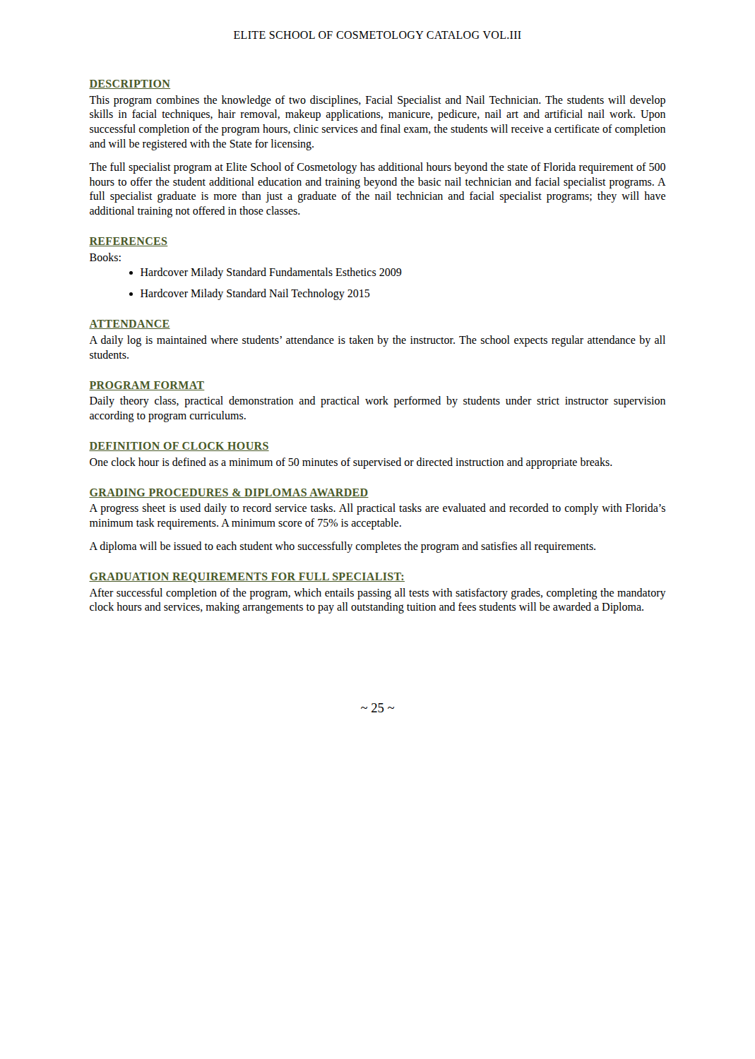ELITE SCHOOL OF COSMETOLOGY CATALOG VOL.III
DESCRIPTION
This program combines the knowledge of two disciplines, Facial Specialist and Nail Technician. The students will develop skills in facial techniques, hair removal, makeup applications, manicure, pedicure, nail art and artificial nail work. Upon successful completion of the program hours, clinic services and final exam, the students will receive a certificate of completion and will be registered with the State for licensing.
The full specialist program at Elite School of Cosmetology has additional hours beyond the state of Florida requirement of 500 hours to offer the student additional education and training beyond the basic nail technician and facial specialist programs. A full specialist graduate is more than just a graduate of the nail technician and facial specialist programs; they will have additional training not offered in those classes.
REFERENCES
Books:
Hardcover Milady Standard Fundamentals Esthetics 2009
Hardcover Milady Standard Nail Technology 2015
ATTENDANCE
A daily log is maintained where students’ attendance is taken by the instructor. The school expects regular attendance by all students.
PROGRAM FORMAT
Daily theory class, practical demonstration and practical work performed by students under strict instructor supervision according to program curriculums.
DEFINITION OF CLOCK HOURS
One clock hour is defined as a minimum of 50 minutes of supervised or directed instruction and appropriate breaks.
GRADING PROCEDURES & DIPLOMAS AWARDED
A progress sheet is used daily to record service tasks. All practical tasks are evaluated and recorded to comply with Florida’s minimum task requirements. A minimum score of 75% is acceptable.
A diploma will be issued to each student who successfully completes the program and satisfies all requirements.
GRADUATION REQUIREMENTS FOR FULL SPECIALIST:
After successful completion of the program, which entails passing all tests with satisfactory grades, completing the mandatory clock hours and services, making arrangements to pay all outstanding tuition and fees students will be awarded a Diploma.
~ 25 ~